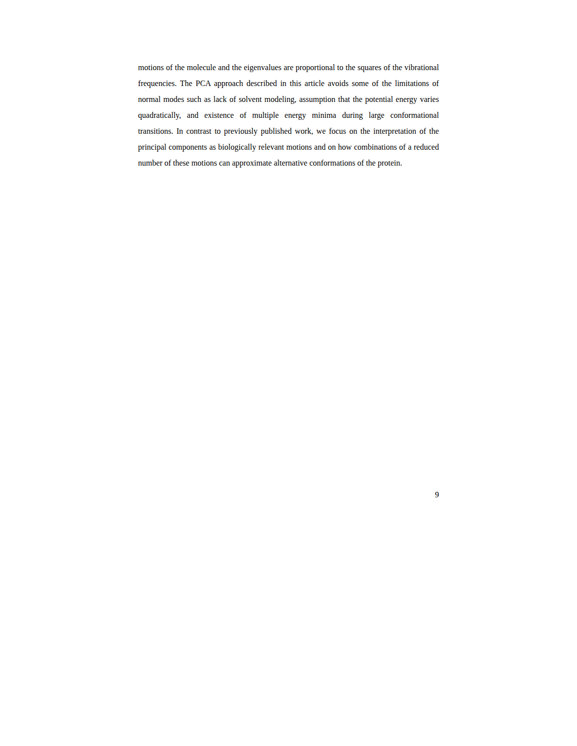motions of the molecule and the eigenvalues are proportional to the squares of the vibrational frequencies. The PCA approach described in this article avoids some of the limitations of normal modes such as lack of solvent modeling, assumption that the potential energy varies quadratically, and existence of multiple energy minima during large conformational transitions. In contrast to previously published work, we focus on the interpretation of the principal components as biologically relevant motions and on how combinations of a reduced number of these motions can approximate alternative conformations of the protein.
9